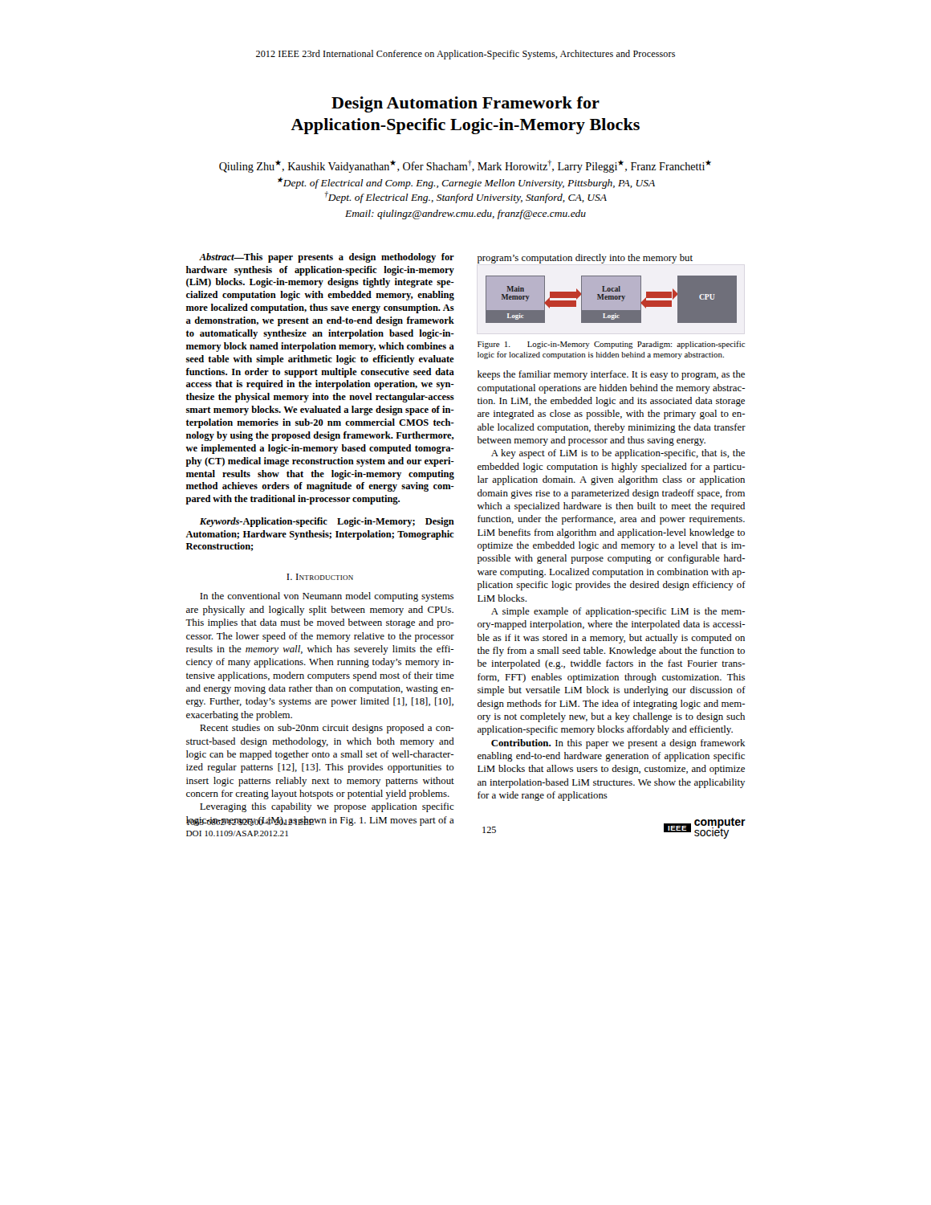2012 IEEE 23rd International Conference on Application-Specific Systems, Architectures and Processors
Design Automation Framework for
Application-Specific Logic-in-Memory Blocks
Qiuling Zhu★, Kaushik Vaidyanathan★, Ofer Shacham†, Mark Horowitz†, Larry Pileggi★, Franz Franchetti★
★Dept. of Electrical and Comp. Eng., Carnegie Mellon University, Pittsburgh, PA, USA
†Dept. of Electrical Eng., Stanford University, Stanford, CA, USA
Email: qiulingz@andrew.cmu.edu, franzf@ece.cmu.edu
Abstract—This paper presents a design methodology for hardware synthesis of application-specific logic-in-memory (LiM) blocks. Logic-in-memory designs tightly integrate specialized computation logic with embedded memory, enabling more localized computation, thus save energy consumption. As a demonstration, we present an end-to-end design framework to automatically synthesize an interpolation based logic-in-memory block named interpolation memory, which combines a seed table with simple arithmetic logic to efficiently evaluate functions. In order to support multiple consecutive seed data access that is required in the interpolation operation, we synthesize the physical memory into the novel rectangular-access smart memory blocks. We evaluated a large design space of interpolation memories in sub-20 nm commercial CMOS technology by using the proposed design framework. Furthermore, we implemented a logic-in-memory based computed tomography (CT) medical image reconstruction system and our experimental results show that the logic-in-memory computing method achieves orders of magnitude of energy saving compared with the traditional in-processor computing.
Keywords-Application-specific Logic-in-Memory; Design Automation; Hardware Synthesis; Interpolation; Tomographic Reconstruction;
I. Introduction
In the conventional von Neumann model computing systems are physically and logically split between memory and CPUs. This implies that data must be moved between storage and processor. The lower speed of the memory relative to the processor results in the memory wall, which has severely limits the efficiency of many applications. When running today’s memory intensive applications, modern computers spend most of their time and energy moving data rather than on computation, wasting energy. Further, today’s systems are power limited [1], [18], [10], exacerbating the problem.
Recent studies on sub-20nm circuit designs proposed a construct-based design methodology, in which both memory and logic can be mapped together onto a small set of well-characterized regular patterns [12], [13]. This provides opportunities to insert logic patterns reliably next to memory patterns without concern for creating layout hotspots or potential yield problems.
Leveraging this capability we propose application specific logic-in-memory (LiM), as shown in Fig. 1. LiM moves part of a program’s computation directly into the memory but
Main
Memory Logic
Local
Memory Logic
CPU
Figure 1. Logic-in-Memory Computing Paradigm: application-specific logic for localized computation is hidden behind a memory abstraction.
keeps the familiar memory interface. It is easy to program, as the computational operations are hidden behind the memory abstraction. In LiM, the embedded logic and its associated data storage are integrated as close as possible, with the primary goal to enable localized computation, thereby minimizing the data transfer between memory and processor and thus saving energy.
A key aspect of LiM is to be application-specific, that is, the embedded logic computation is highly specialized for a particular application domain. A given algorithm class or application domain gives rise to a parameterized design tradeoff space, from which a specialized hardware is then built to meet the required function, under the performance, area and power requirements. LiM benefits from algorithm and application-level knowledge to optimize the embedded logic and memory to a level that is impossible with general purpose computing or configurable hardware computing. Localized computation in combination with application specific logic provides the desired design efficiency of LiM blocks.
A simple example of application-specific LiM is the memory-mapped interpolation, where the interpolated data is accessible as if it was stored in a memory, but actually is computed on the fly from a small seed table. Knowledge about the function to be interpolated (e.g., twiddle factors in the fast Fourier transform, FFT) enables optimization through customization. This simple but versatile LiM block is underlying our discussion of design methods for LiM. The idea of integrating logic and memory is not completely new, but a key challenge is to design such application-specific memory blocks affordably and efficiently.
Contribution. In this paper we present a design framework enabling end-to-end hardware generation of application specific LiM blocks that allows users to design, customize, and optimize an interpolation-based LiM structures. We show the applicability for a wide range of applications
1063-6862/12 $26.00 © 2012 IEEE
DOI 10.1109/ASAP.2012.21
125
IEEE computer
society